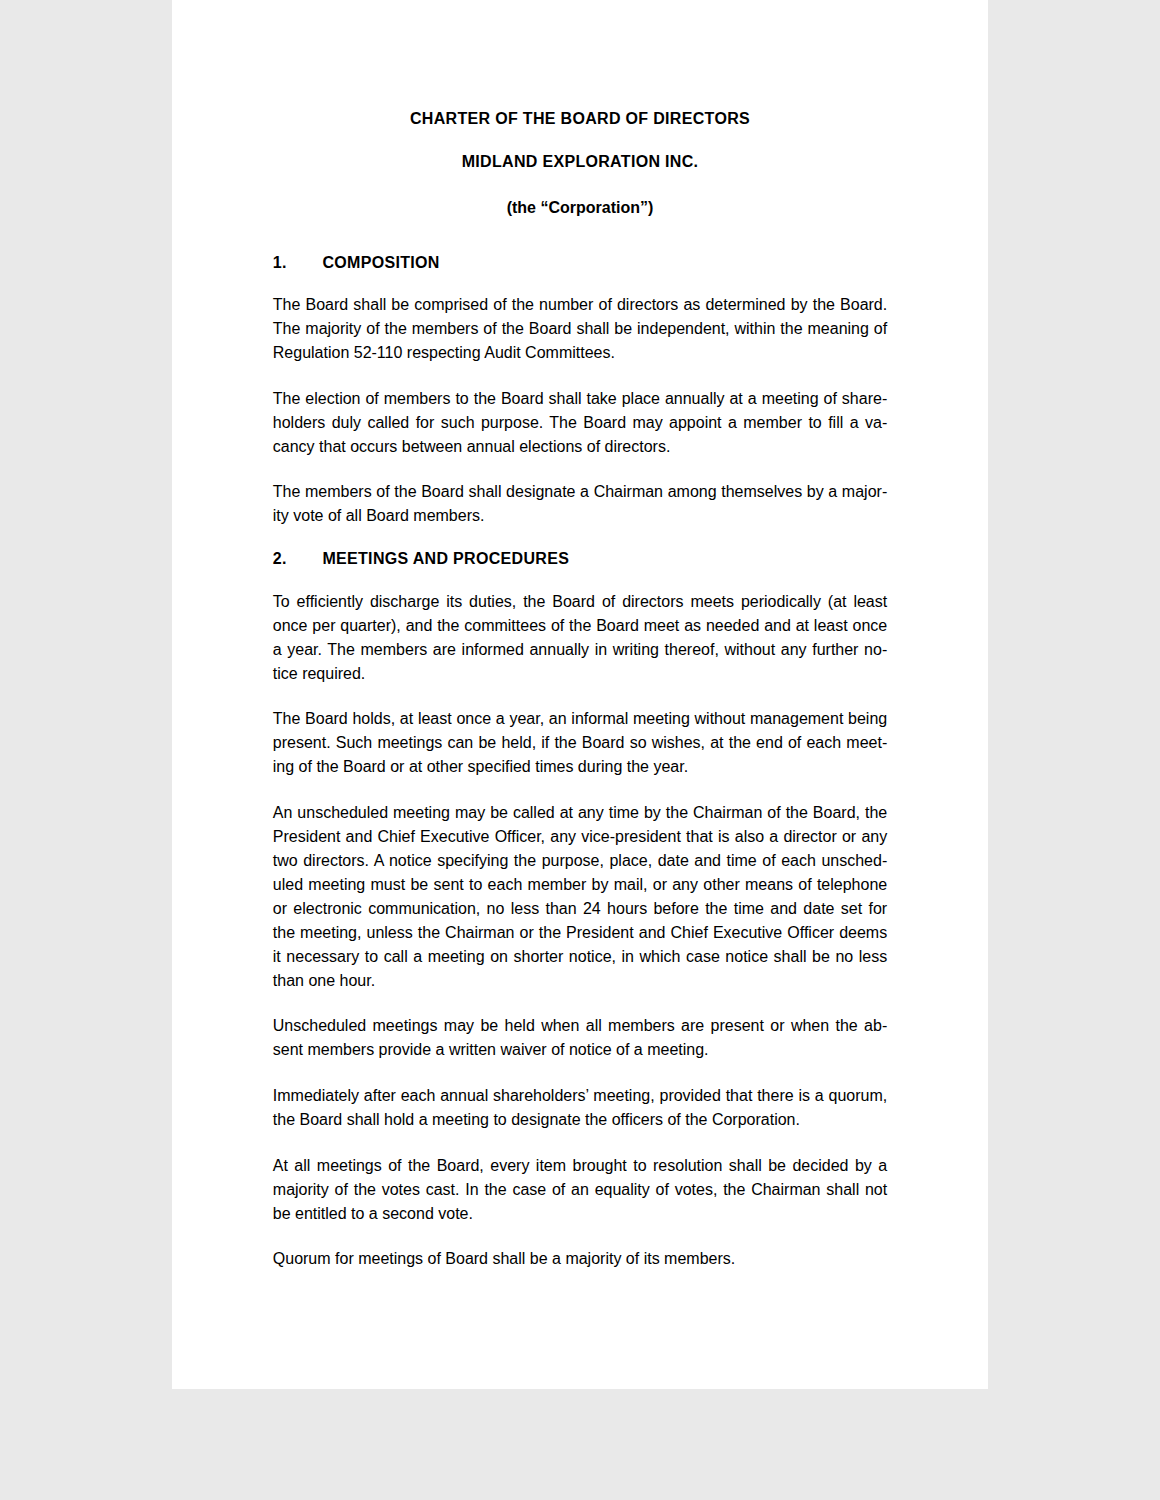CHARTER OF THE BOARD OF DIRECTORS
MIDLAND EXPLORATION INC.
(the “Corporation”)
1. COMPOSITION
The Board shall be comprised of the number of directors as determined by the Board. The majority of the members of the Board shall be independent, within the meaning of Regulation 52-110 respecting Audit Committees.
The election of members to the Board shall take place annually at a meeting of shareholders duly called for such purpose. The Board may appoint a member to fill a vacancy that occurs between annual elections of directors.
The members of the Board shall designate a Chairman among themselves by a majority vote of all Board members.
2. MEETINGS AND PROCEDURES
To efficiently discharge its duties, the Board of directors meets periodically (at least once per quarter), and the committees of the Board meet as needed and at least once a year. The members are informed annually in writing thereof, without any further notice required.
The Board holds, at least once a year, an informal meeting without management being present. Such meetings can be held, if the Board so wishes, at the end of each meeting of the Board or at other specified times during the year.
An unscheduled meeting may be called at any time by the Chairman of the Board, the President and Chief Executive Officer, any vice-president that is also a director or any two directors. A notice specifying the purpose, place, date and time of each unscheduled meeting must be sent to each member by mail, or any other means of telephone or electronic communication, no less than 24 hours before the time and date set for the meeting, unless the Chairman or the President and Chief Executive Officer deems it necessary to call a meeting on shorter notice, in which case notice shall be no less than one hour.
Unscheduled meetings may be held when all members are present or when the absent members provide a written waiver of notice of a meeting.
Immediately after each annual shareholders’ meeting, provided that there is a quorum, the Board shall hold a meeting to designate the officers of the Corporation.
At all meetings of the Board, every item brought to resolution shall be decided by a majority of the votes cast. In the case of an equality of votes, the Chairman shall not be entitled to a second vote.
Quorum for meetings of Board shall be a majority of its members.